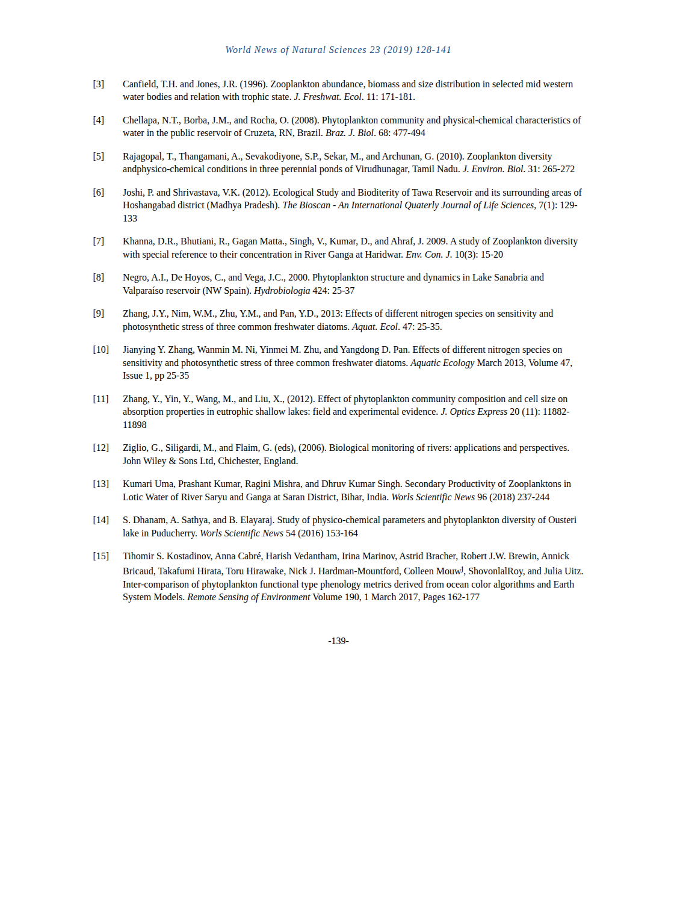World News of Natural Sciences 23 (2019) 128-141
Canfield, T.H. and Jones, J.R. (1996). Zooplankton abundance, biomass and size distribution in selected mid western water bodies and relation with trophic state. J. Freshwat. Ecol. 11: 171-181.
Chellapa, N.T., Borba, J.M., and Rocha, O. (2008). Phytoplankton community and physical-chemical characteristics of water in the public reservoir of Cruzeta, RN, Brazil. Braz. J. Biol. 68: 477-494
Rajagopal, T., Thangamani, A., Sevakodiyone, S.P., Sekar, M., and Archunan, G. (2010). Zooplankton diversity andphysico-chemical conditions in three perennial ponds of Virudhunagar, Tamil Nadu. J. Environ. Biol. 31: 265-272
Joshi, P. and Shrivastava, V.K. (2012). Ecological Study and Bioditerity of Tawa Reservoir and its surrounding areas of Hoshangabad district (Madhya Pradesh). The Bioscan - An International Quaterly Journal of Life Sciences, 7(1): 129-133
Khanna, D.R., Bhutiani, R., Gagan Matta., Singh, V., Kumar, D., and Ahraf, J. 2009. A study of Zooplankton diversity with special reference to their concentration in River Ganga at Haridwar. Env. Con. J. 10(3): 15-20
Negro, A.I., De Hoyos, C., and Vega, J.C., 2000. Phytoplankton structure and dynamics in Lake Sanabria and Valparaíso reservoir (NW Spain). Hydrobiologia 424: 25-37
Zhang, J.Y., Nim, W.M., Zhu, Y.M., and Pan, Y.D., 2013: Effects of different nitrogen species on sensitivity and photosynthetic stress of three common freshwater diatoms. Aquat. Ecol. 47: 25-35.
Jianying Y. Zhang, Wanmin M. Ni, Yinmei M. Zhu, and Yangdong D. Pan. Effects of different nitrogen species on sensitivity and photosynthetic stress of three common freshwater diatoms. Aquatic Ecology March 2013, Volume 47, Issue 1, pp 25-35
Zhang, Y., Yin, Y., Wang, M., and Liu, X., (2012). Effect of phytoplankton community composition and cell size on absorption properties in eutrophic shallow lakes: field and experimental evidence. J. Optics Express 20 (11): 11882-11898
Ziglio, G., Siligardi, M., and Flaim, G. (eds), (2006). Biological monitoring of rivers: applications and perspectives. John Wiley & Sons Ltd, Chichester, England.
Kumari Uma, Prashant Kumar, Ragini Mishra, and Dhruv Kumar Singh. Secondary Productivity of Zooplanktons in Lotic Water of River Saryu and Ganga at Saran District, Bihar, India. Worls Scientific News 96 (2018) 237-244
S. Dhanam, A. Sathya, and B. Elayaraj. Study of physico-chemical parameters and phytoplankton diversity of Ousteri lake in Puducherry. Worls Scientific News 54 (2016) 153-164
Tihomir S. Kostadinov, Anna Cabré, Harish Vedantham, Irina Marinov, Astrid Bracher, Robert J.W. Brewin, Annick Bricaud, Takafumi Hirata, Toru Hirawake, Nick J. Hardman-Mountford, Colleen Mouwj, ShovonlalRoy, and Julia Uitz. Inter-comparison of phytoplankton functional type phenology metrics derived from ocean color algorithms and Earth System Models. Remote Sensing of Environment Volume 190, 1 March 2017, Pages 162-177
-139-